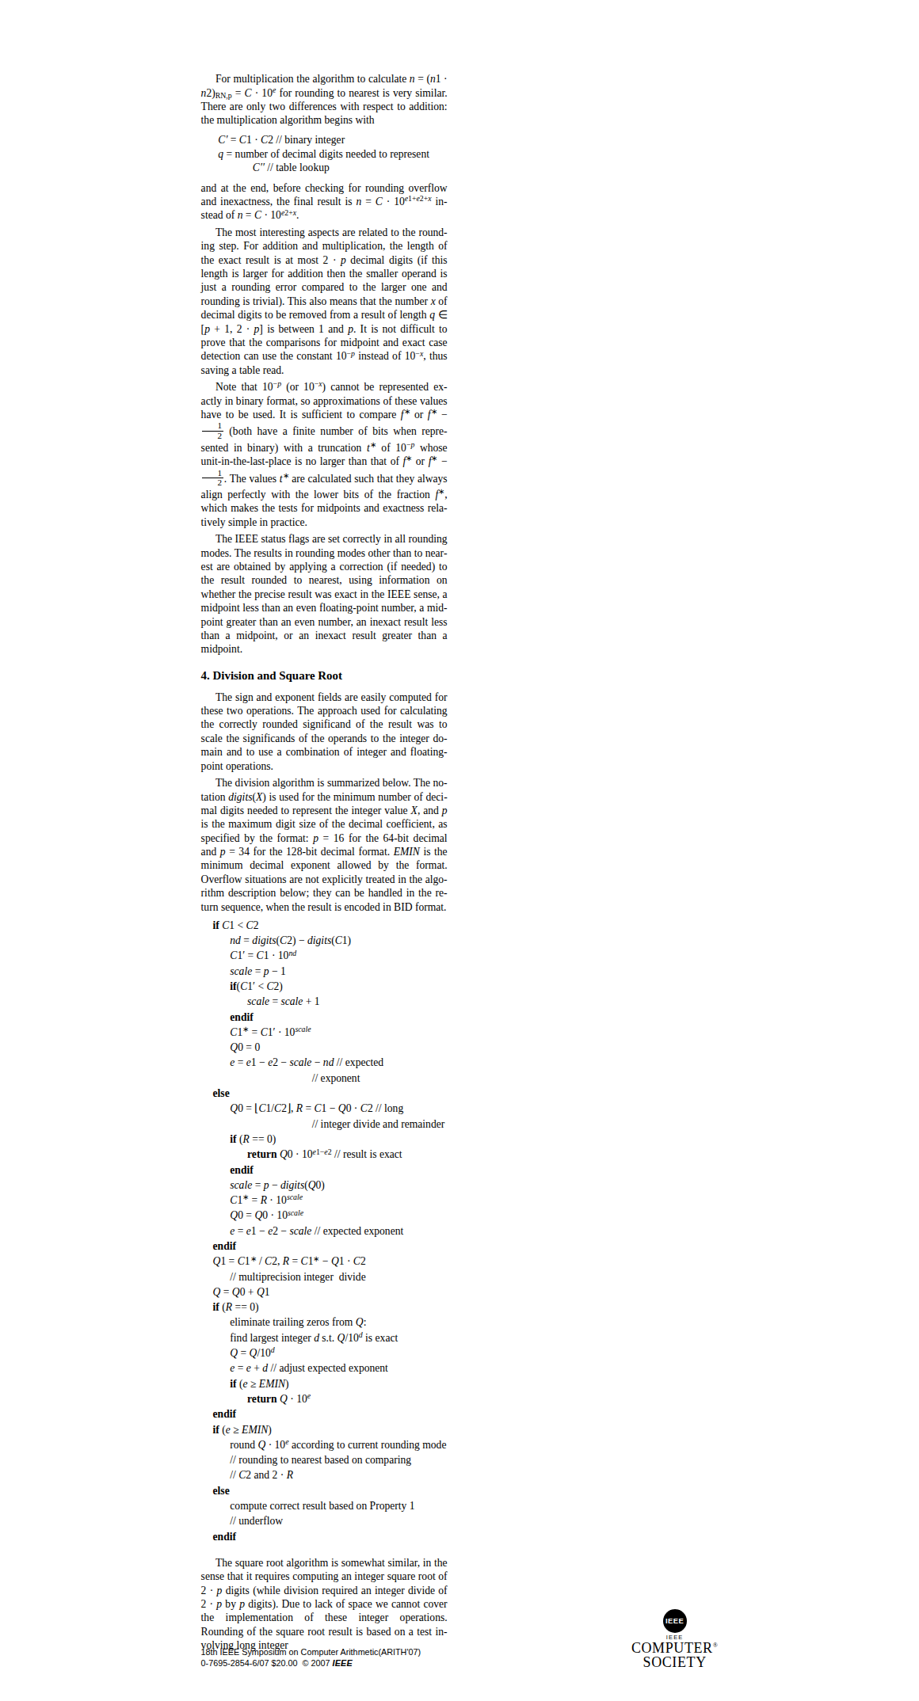For multiplication the algorithm to calculate n = (n1 · n2)RN,p = C · 10e for rounding to nearest is very similar. There are only two differences with respect to addition: the multiplication algorithm begins with
C′ = C1 · C2 // binary integer
q = number of decimal digits needed to represent
C′′ // table lookup
and at the end, before checking for rounding overflow and inexactness, the final result is n = C · 10e1+e2+x instead of n = C · 10e2+x.
The most interesting aspects are related to the rounding step. For addition and multiplication, the length of the exact result is at most 2 · p decimal digits (if this length is larger for addition then the smaller operand is just a rounding error compared to the larger one and rounding is trivial). This also means that the number x of decimal digits to be removed from a result of length q ∈ [p + 1, 2 · p] is between 1 and p. It is not difficult to prove that the comparisons for midpoint and exact case detection can use the constant 10−p instead of 10−x, thus saving a table read.
Note that 10−p (or 10−x) cannot be represented exactly in binary format, so approximations of these values have to be used. It is sufficient to compare f∗ or f∗ − 12 (both have a finite number of bits when represented in binary) with a truncation t∗ of 10−p whose unit-in-the-last-place is no larger than that of f∗ or f∗ − 12. The values t∗ are calculated such that they always align perfectly with the lower bits of the fraction f∗, which makes the tests for midpoints and exactness relatively simple in practice.
The IEEE status flags are set correctly in all rounding modes. The results in rounding modes other than to nearest are obtained by applying a correction (if needed) to the result rounded to nearest, using information on whether the precise result was exact in the IEEE sense, a midpoint less than an even floating-point number, a midpoint greater than an even number, an inexact result less than a midpoint, or an inexact result greater than a midpoint.
4. Division and Square Root
The sign and exponent fields are easily computed for these two operations. The approach used for calculating the correctly rounded significand of the result was to scale the significands of the operands to the integer domain and to use a combination of integer and floating-point operations.
The division algorithm is summarized below. The notation digits(X) is used for the minimum number of decimal digits needed to represent the integer value X, and p is the maximum digit size of the decimal coefficient, as specified by the format: p = 16 for the 64-bit decimal and p = 34 for the 128-bit decimal format. EMIN is the minimum decimal exponent allowed by the format. Overflow situations are not explicitly treated in the algorithm description below; they can be handled in the return sequence, when the result is encoded in BID format.
if C1 < C2 nd = digits(C2) − digits(C1) C1′ = C1 · 10nd scale = p − 1 if(C1′ < C2) scale = scale + 1 endif C1∗ = C1′ · 10scale Q0 = 0 e = e1 − e2 − scale − nd // expected // exponent else Q0 = C1/C2 , R = C1 − Q0 · C2 // long // integer divide and remainder if (R == 0) return Q0 · 10e1−e2 // result is exact endif scale = p − digits(Q0) C1∗ = R · 10scale Q0 = Q0 · 10scale e = e1 − e2 − scale // expected exponent endif Q1 = C1∗ / C2, R = C1∗ − Q1 · C2 // multiprecision integer divide Q = Q0 + Q1 if (R == 0) eliminate trailing zeros from Q: find largest integer d s.t. Q/10d is exact Q = Q/10d e = e + d // adjust expected exponent if (e ≥ EMIN) return Q · 10e endif if (e ≥ EMIN) round Q · 10e according to current rounding mode // rounding to nearest based on comparing // C2 and 2 · R else compute correct result based on Property 1 // underflow endif
The square root algorithm is somewhat similar, in the sense that it requires computing an integer square root of 2 · p digits (while division required an integer divide of 2 · p by p digits). Due to lack of space we cannot cover the implementation of these integer operations. Rounding of the square root result is based on a test involving long integer
18th IEEE Symposium on Computer Arithmetic(ARITH'07)
0-7695-2854-6/07 $20.00 © 2007 IEEE
IEEE IEEE COMPUTER® SOCIETY